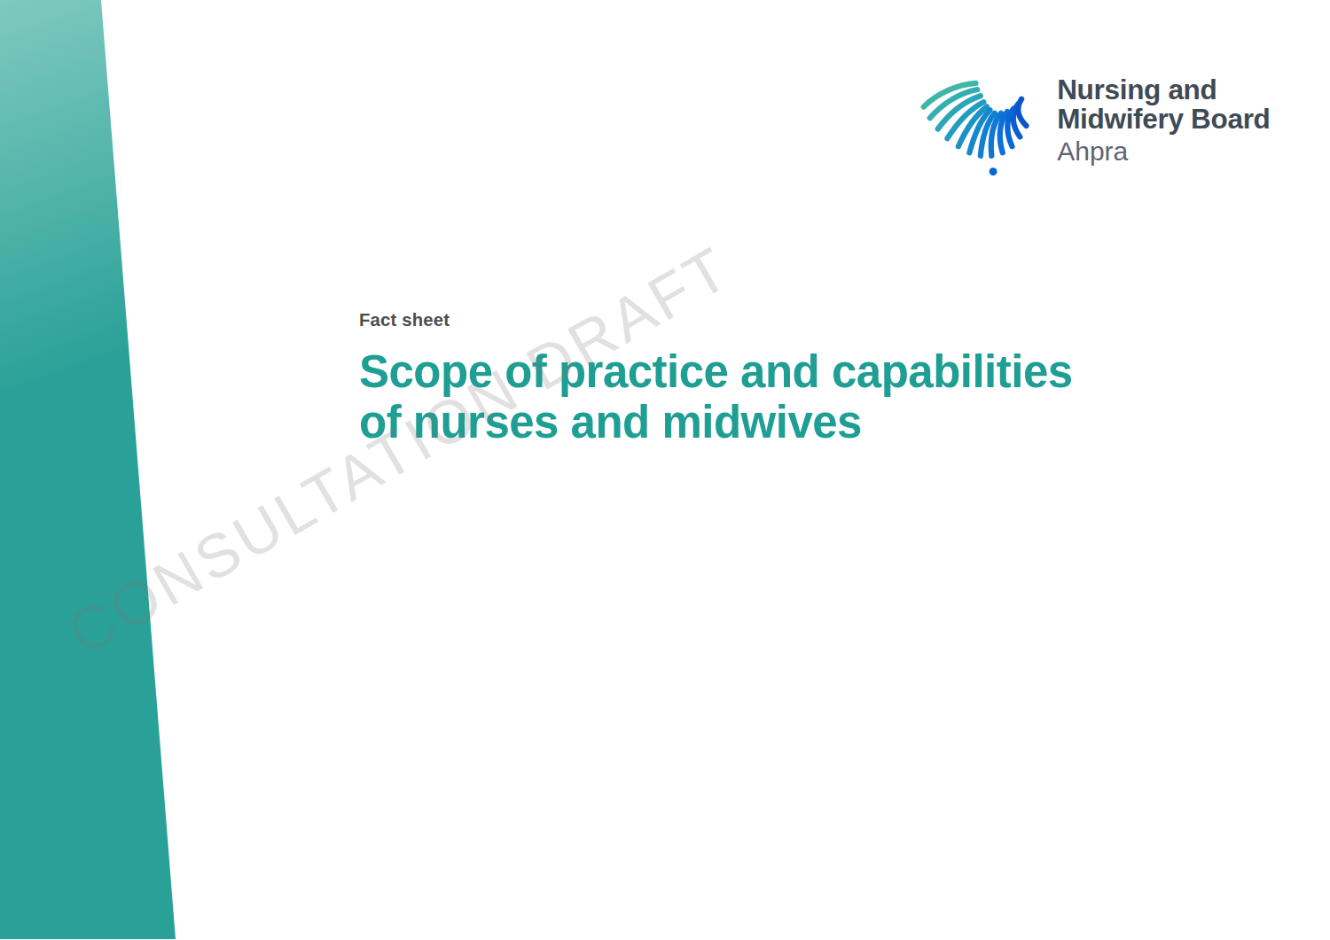Nursing and Midwifery Board Ahpra
Fact sheet
Scope of practice and capabilities
of nurses and midwives
CONSULTATION DRAFT